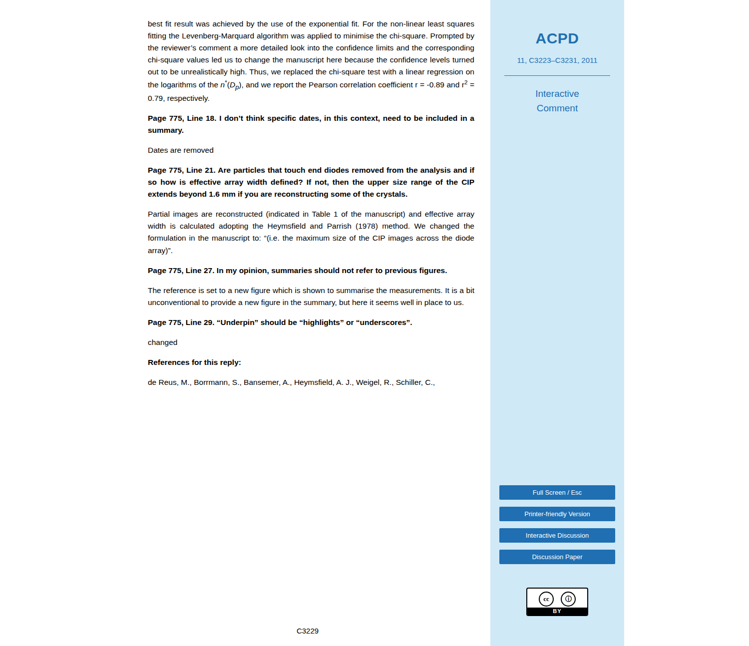best fit result was achieved by the use of the exponential fit. For the non-linear least squares fitting the Levenberg-Marquard algorithm was applied to minimise the chi-square. Prompted by the reviewer’s comment a more detailed look into the confidence limits and the corresponding chi-square values led us to change the manuscript here because the confidence levels turned out to be unrealistically high. Thus, we replaced the chi-square test with a linear regression on the logarithms of the n*(Dp), and we report the Pearson correlation coefficient r = -0.89 and r2 = 0.79, respectively.
Page 775, Line 18. I don’t think specific dates, in this context, need to be included in a summary.
Dates are removed
Page 775, Line 21. Are particles that touch end diodes removed from the analysis and if so how is effective array width defined? If not, then the upper size range of the CIP extends beyond 1.6 mm if you are reconstructing some of the crystals.
Partial images are reconstructed (indicated in Table 1 of the manuscript) and effective array width is calculated adopting the Heymsfield and Parrish (1978) method. We changed the formulation in the manuscript to: “(i.e. the maximum size of the CIP images across the diode array)”.
Page 775, Line 27. In my opinion, summaries should not refer to previous figures.
The reference is set to a new figure which is shown to summarise the measurements. It is a bit unconventional to provide a new figure in the summary, but here it seems well in place to us.
Page 775, Line 29. “Underpin” should be “highlights” or “underscores”.
changed
References for this reply:
de Reus, M., Borrmann, S., Bansemer, A., Heymsfield, A. J., Weigel, R., Schiller, C.,
C3229
ACPD
11, C3223–C3231, 2011
Interactive
Comment
Full Screen / Esc Printer-friendly Version Interactive Discussion Discussion Paper
cc
ⓘ
BY